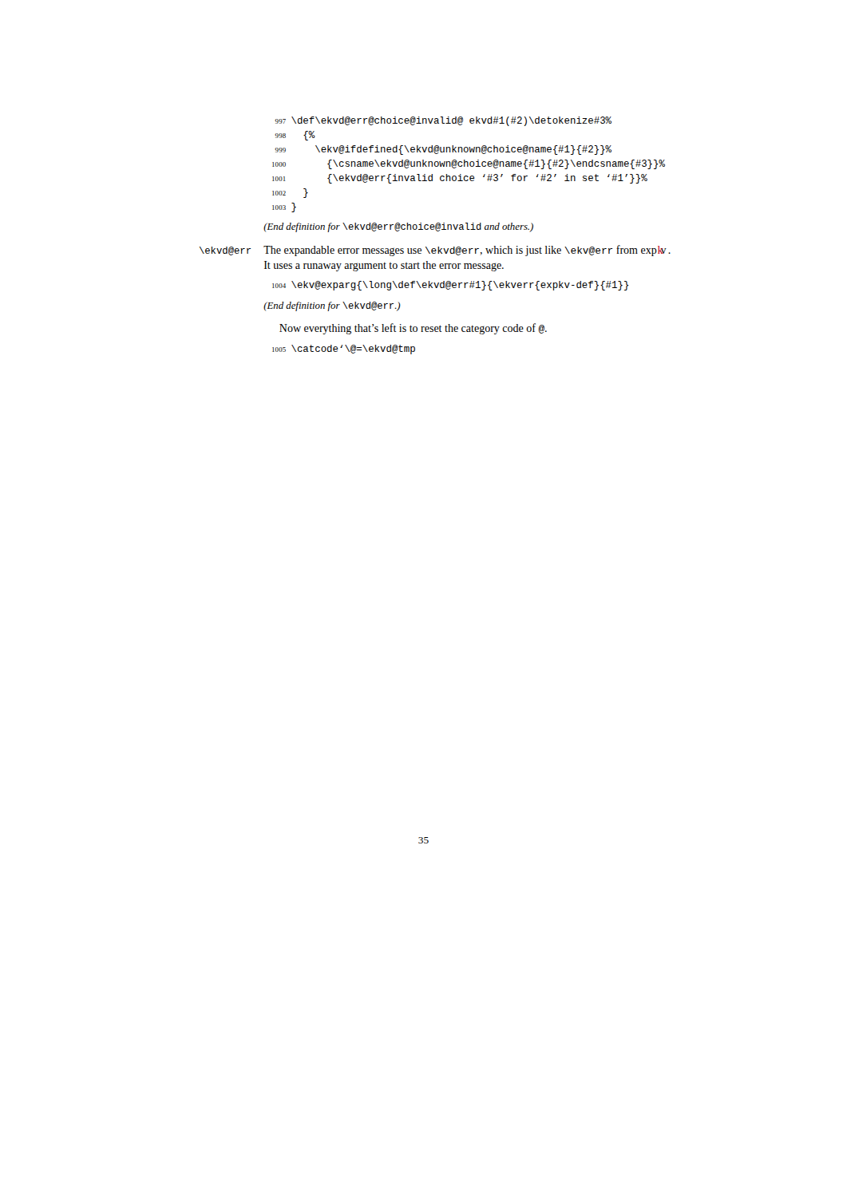997\def\ekvd@err@choice@invalid@ ekvd#1(#2)\detokenize#3%
998 {%
999 \ekv@ifdefined{\ekvd@unknown@choice@name{#1}{#2}}%
1000 {\csname\ekvd@unknown@choice@name{#1}{#2}\endcsname{#3}}%
1001 {\ekvd@err{invalid choice ‘#3’ for ‘#2’ in set ‘#1’}}%
1002 }
1003}
(End definition for \ekvd@err@choice@invalid and others.)
\ekvd@err
The expandable error messages use \ekvd@err, which is just like \ekv@err from expkv. It uses a runaway argument to start the error message.
1004\ekv@exparg{\long\def\ekvd@err#1}{\ekverr{expkv-def}{#1}}
(End definition for \ekvd@err.)
Now everything that’s left is to reset the category code of @.
1005\catcode‘\@=\ekvd@tmp
35